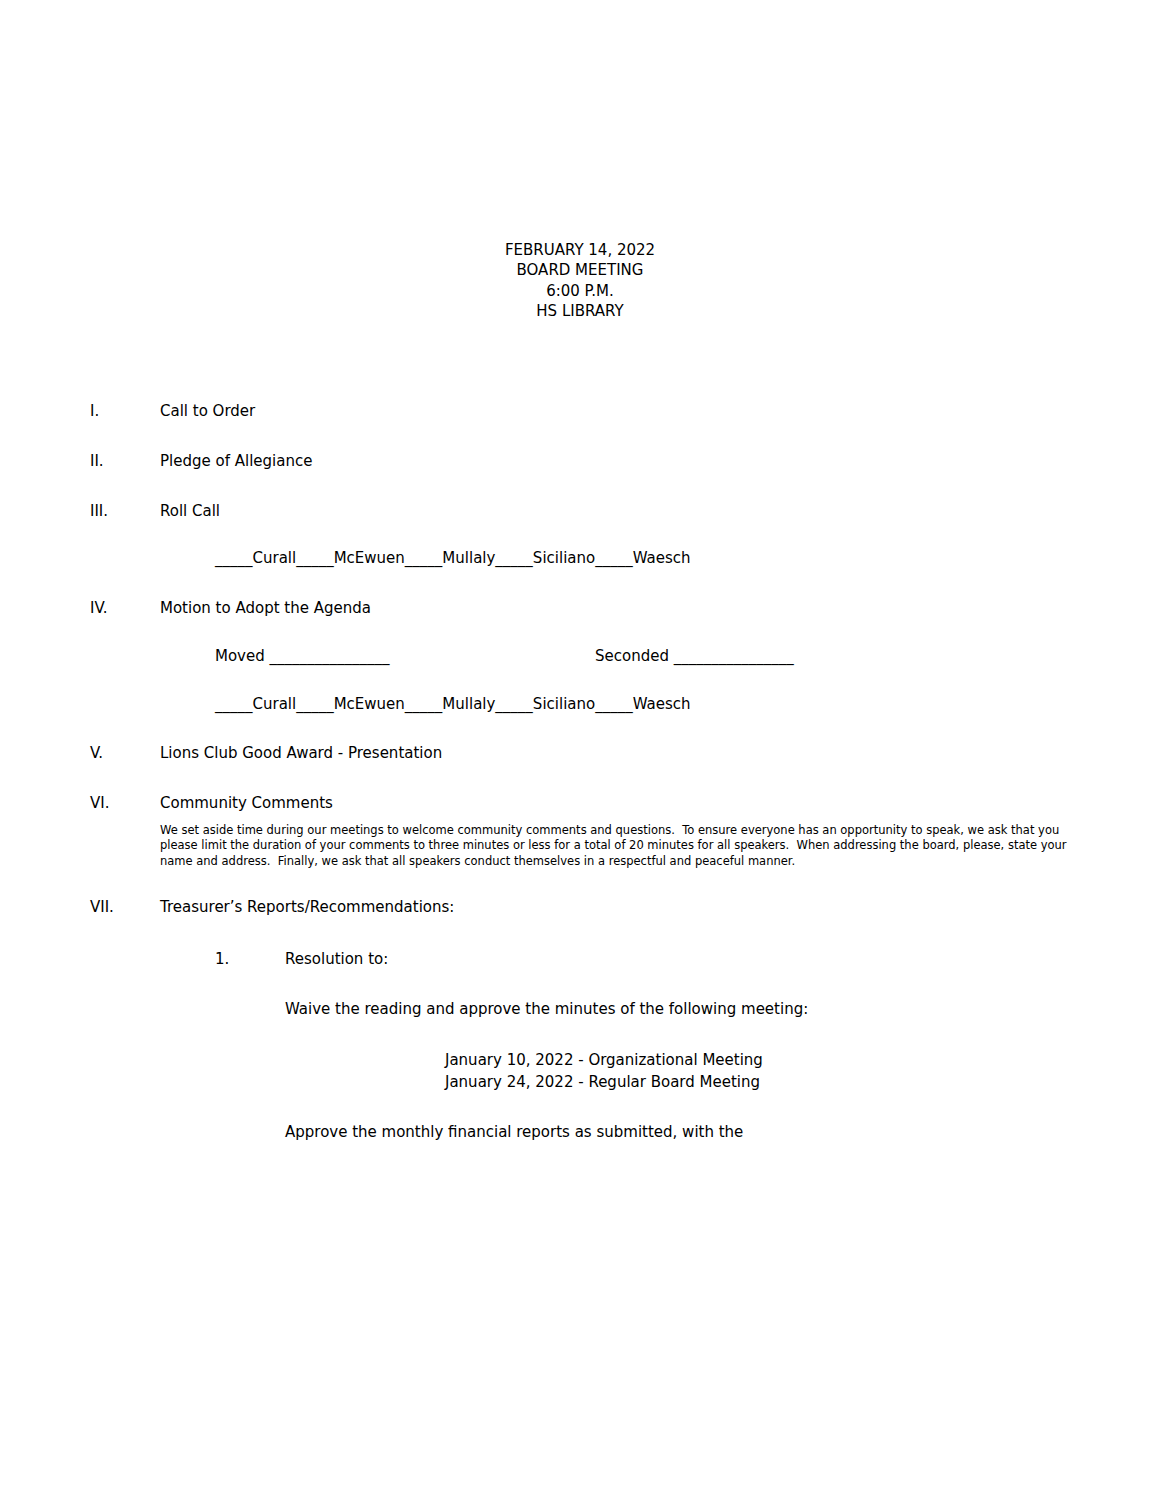FEBRUARY 14, 2022
BOARD MEETING
6:00 P.M.
HS LIBRARY
I. Call to Order
II. Pledge of Allegiance
III. Roll Call
_____Curall_____McEwuen_____Mullaly_____Siciliano_____Waesch
IV. Motion to Adopt the Agenda
Moved ________________ Seconded ________________
_____Curall_____McEwuen_____Mullaly_____Siciliano_____Waesch
V. Lions Club Good Award - Presentation
VI. Community Comments
We set aside time during our meetings to welcome community comments and questions. To ensure everyone has an opportunity to speak, we ask that you please limit the duration of your comments to three minutes or less for a total of 20 minutes for all speakers. When addressing the board, please, state your name and address. Finally, we ask that all speakers conduct themselves in a respectful and peaceful manner.
VII. Treasurer’s Reports/Recommendations:
1. Resolution to:
Waive the reading and approve the minutes of the following meeting:
January 10, 2022 - Organizational Meeting
January 24, 2022 - Regular Board Meeting
Approve the monthly financial reports as submitted, with the